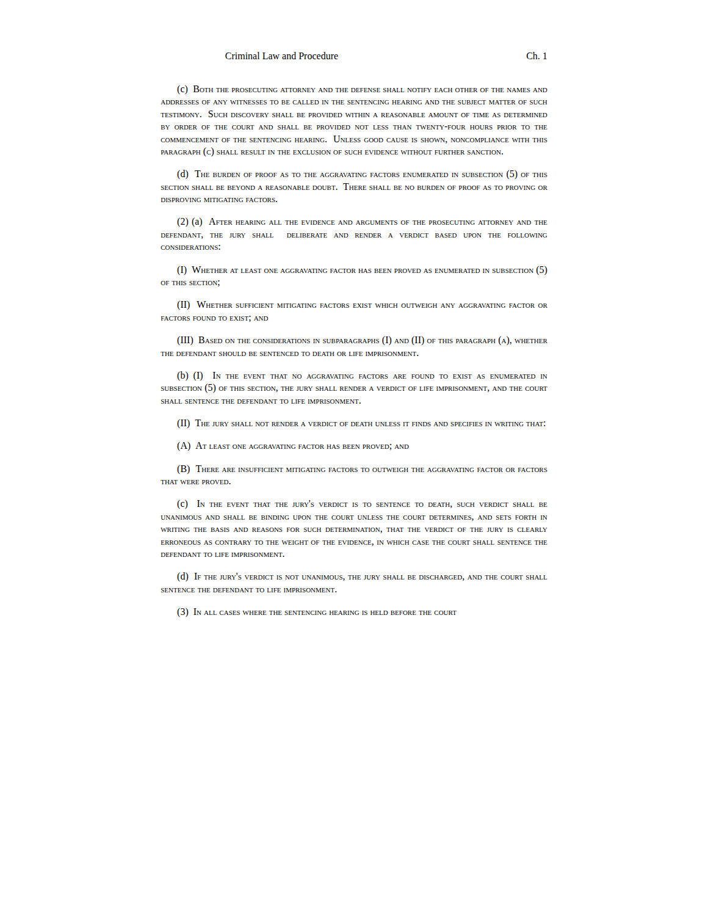Criminal Law and Procedure Ch. 1
(c) Both the prosecuting attorney and the defense shall notify each other of the names and addresses of any witnesses to be called in the sentencing hearing and the subject matter of such testimony. Such discovery shall be provided within a reasonable amount of time as determined by order of the court and shall be provided not less than twenty-four hours prior to the commencement of the sentencing hearing. Unless good cause is shown, noncompliance with this paragraph (c) shall result in the exclusion of such evidence without further sanction.
(d) The burden of proof as to the aggravating factors enumerated in subsection (5) of this section shall be beyond a reasonable doubt. There shall be no burden of proof as to proving or disproving mitigating factors.
(2) (a) After hearing all the evidence and arguments of the prosecuting attorney and the defendant, the jury shall deliberate and render a verdict based upon the following considerations:
(I) Whether at least one aggravating factor has been proved as enumerated in subsection (5) of this section;
(II) Whether sufficient mitigating factors exist which outweigh any aggravating factor or factors found to exist; and
(III) Based on the considerations in subparagraphs (I) and (II) of this paragraph (a), whether the defendant should be sentenced to death or life imprisonment.
(b) (I) In the event that no aggravating factors are found to exist as enumerated in subsection (5) of this section, the jury shall render a verdict of life imprisonment, and the court shall sentence the defendant to life imprisonment.
(II) The jury shall not render a verdict of death unless it finds and specifies in writing that:
(A) At least one aggravating factor has been proved; and
(B) There are insufficient mitigating factors to outweigh the aggravating factor or factors that were proved.
(c) In the event that the jury's verdict is to sentence to death, such verdict shall be unanimous and shall be binding upon the court unless the court determines, and sets forth in writing the basis and reasons for such determination, that the verdict of the jury is clearly erroneous as contrary to the weight of the evidence, in which case the court shall sentence the defendant to life imprisonment.
(d) If the jury's verdict is not unanimous, the jury shall be discharged, and the court shall sentence the defendant to life imprisonment.
(3) In all cases where the sentencing hearing is held before the court